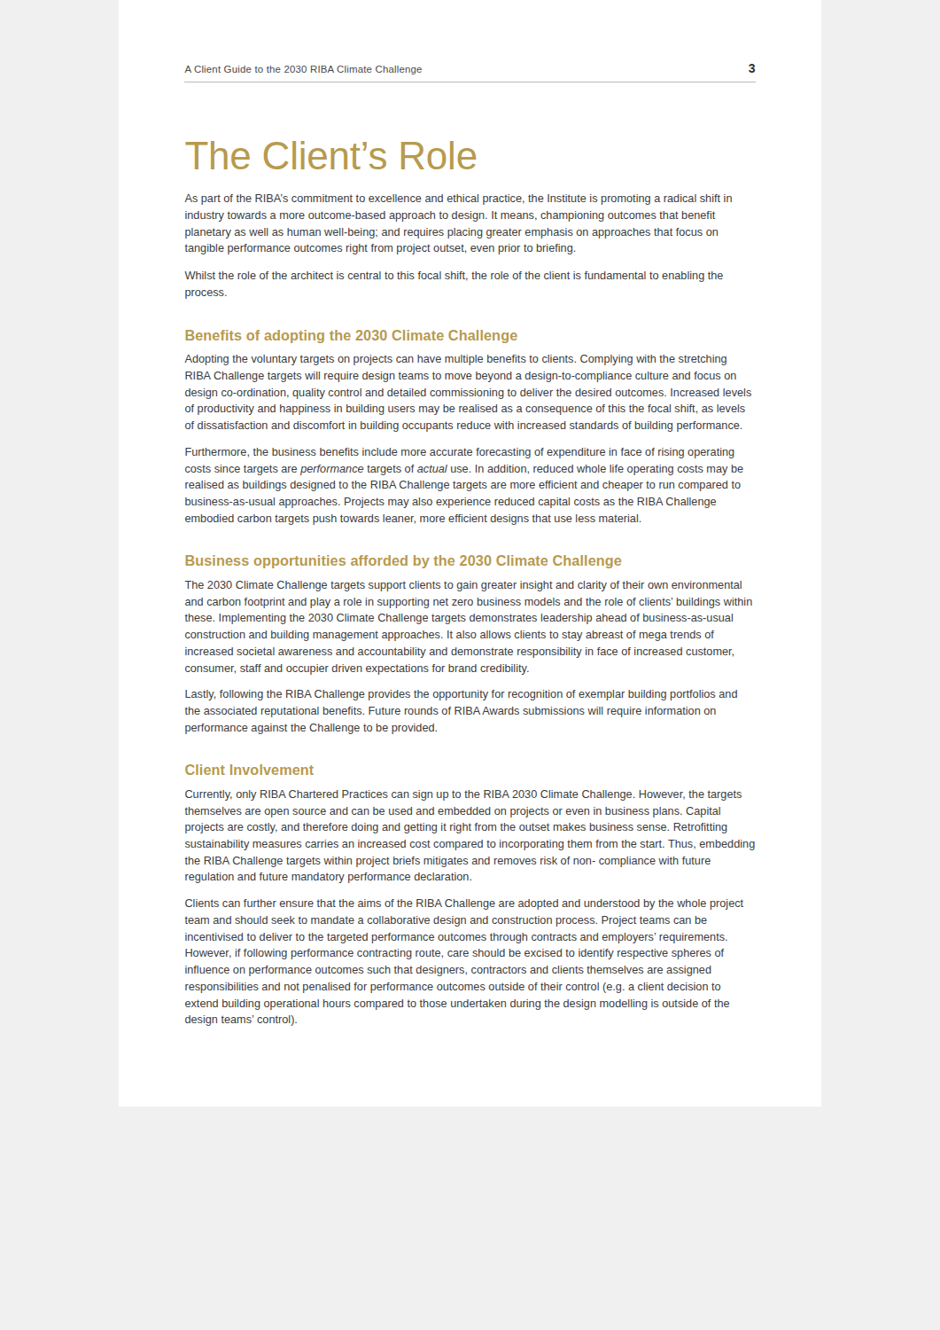A Client Guide to the 2030 RIBA Climate Challenge
3
The Client’s Role
As part of the RIBA’s commitment to excellence and ethical practice, the Institute is promoting a radical shift in industry towards a more outcome-based approach to design. It means, championing outcomes that benefit planetary as well as human well-being; and requires placing greater emphasis on approaches that focus on tangible performance outcomes right from project outset, even prior to briefing.
Whilst the role of the architect is central to this focal shift, the role of the client is fundamental to enabling the process.
Benefits of adopting the 2030 Climate Challenge
Adopting the voluntary targets on projects can have multiple benefits to clients. Complying with the stretching RIBA Challenge targets will require design teams to move beyond a design-to-compliance culture and focus on design co-ordination, quality control and detailed commissioning to deliver the desired outcomes. Increased levels of productivity and happiness in building users may be realised as a consequence of this the focal shift, as levels of dissatisfaction and discomfort in building occupants reduce with increased standards of building performance.
Furthermore, the business benefits include more accurate forecasting of expenditure in face of rising operating costs since targets are performance targets of actual use. In addition, reduced whole life operating costs may be realised as buildings designed to the RIBA Challenge targets are more efficient and cheaper to run compared to business-as-usual approaches. Projects may also experience reduced capital costs as the RIBA Challenge embodied carbon targets push towards leaner, more efficient designs that use less material.
Business opportunities afforded by the 2030 Climate Challenge
The 2030 Climate Challenge targets support clients to gain greater insight and clarity of their own environmental and carbon footprint and play a role in supporting net zero business models and the role of clients’ buildings within these. Implementing the 2030 Climate Challenge targets demonstrates leadership ahead of business-as-usual construction and building management approaches. It also allows clients to stay abreast of mega trends of increased societal awareness and accountability and demonstrate responsibility in face of increased customer, consumer, staff and occupier driven expectations for brand credibility.
Lastly, following the RIBA Challenge provides the opportunity for recognition of exemplar building portfolios and the associated reputational benefits. Future rounds of RIBA Awards submissions will require information on performance against the Challenge to be provided.
Client Involvement
Currently, only RIBA Chartered Practices can sign up to the RIBA 2030 Climate Challenge. However, the targets themselves are open source and can be used and embedded on projects or even in business plans. Capital projects are costly, and therefore doing and getting it right from the outset makes business sense. Retrofitting sustainability measures carries an increased cost compared to incorporating them from the start. Thus, embedding the RIBA Challenge targets within project briefs mitigates and removes risk of non- compliance with future regulation and future mandatory performance declaration.
Clients can further ensure that the aims of the RIBA Challenge are adopted and understood by the whole project team and should seek to mandate a collaborative design and construction process. Project teams can be incentivised to deliver to the targeted performance outcomes through contracts and employers’ requirements. However, if following performance contracting route, care should be excised to identify respective spheres of influence on performance outcomes such that designers, contractors and clients themselves are assigned responsibilities and not penalised for performance outcomes outside of their control (e.g. a client decision to extend building operational hours compared to those undertaken during the design modelling is outside of the design teams’ control).